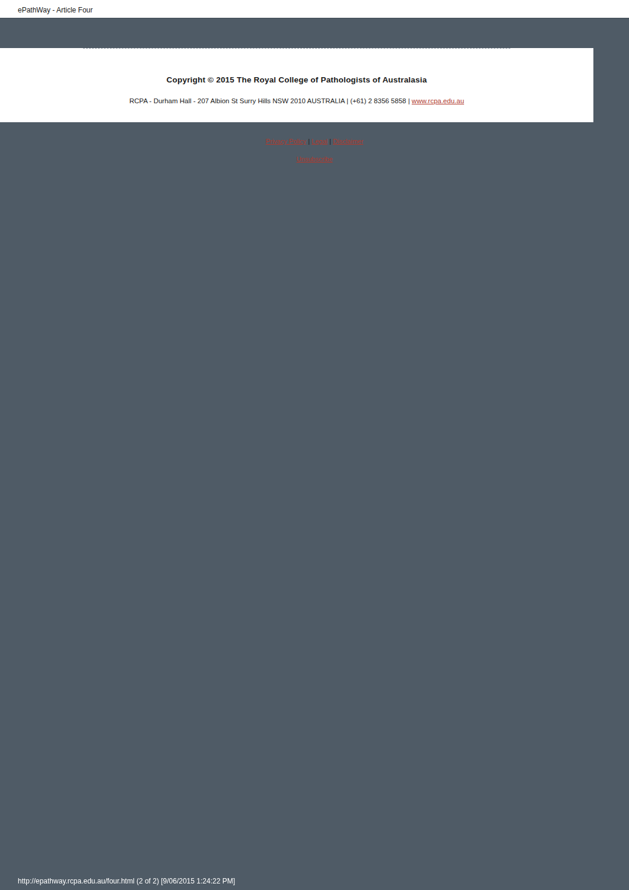ePathWay - Article Four
Copyright © 2015 The Royal College of Pathologists of Australasia
RCPA - Durham Hall - 207 Albion St Surry Hills NSW 2010 AUSTRALIA | (+61) 2 8356 5858 | www.rcpa.edu.au
Privacy Policy | Legal | Disclaimer
Unsubscribe
http://epathway.rcpa.edu.au/four.html (2 of 2) [9/06/2015 1:24:22 PM]